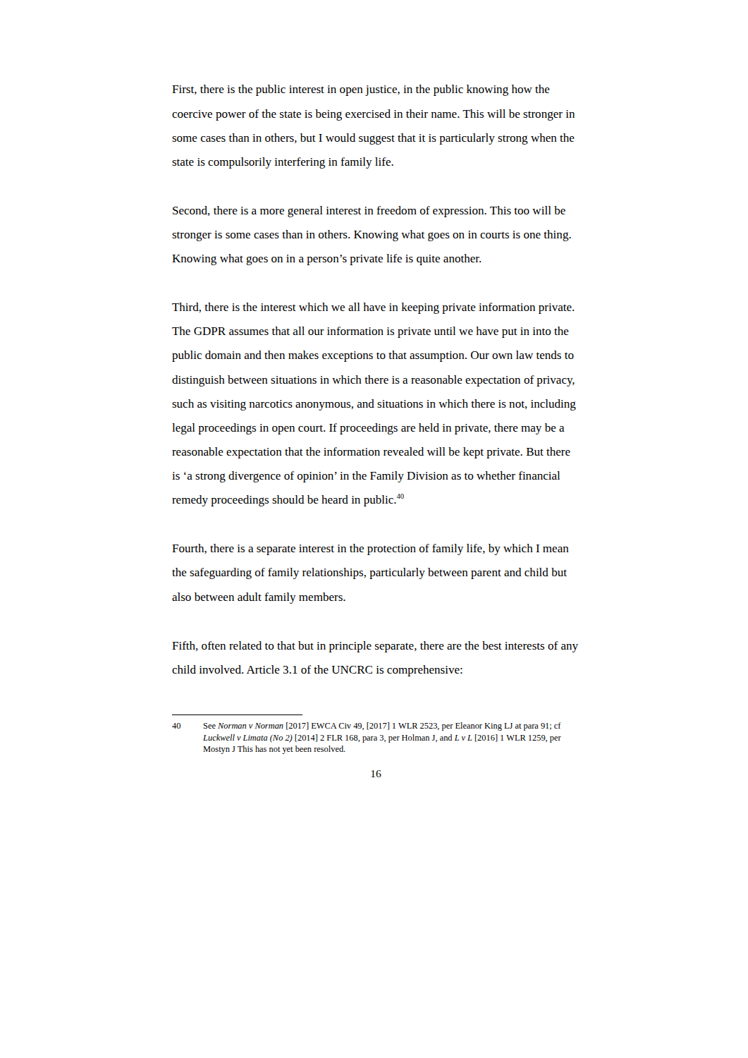First, there is the public interest in open justice, in the public knowing how the coercive power of the state is being exercised in their name. This will be stronger in some cases than in others, but I would suggest that it is particularly strong when the state is compulsorily interfering in family life.
Second, there is a more general interest in freedom of expression. This too will be stronger is some cases than in others. Knowing what goes on in courts is one thing. Knowing what goes on in a person’s private life is quite another.
Third, there is the interest which we all have in keeping private information private. The GDPR assumes that all our information is private until we have put in into the public domain and then makes exceptions to that assumption. Our own law tends to distinguish between situations in which there is a reasonable expectation of privacy, such as visiting narcotics anonymous, and situations in which there is not, including legal proceedings in open court. If proceedings are held in private, there may be a reasonable expectation that the information revealed will be kept private. But there is ‘a strong divergence of opinion’ in the Family Division as to whether financial remedy proceedings should be heard in public.40
Fourth, there is a separate interest in the protection of family life, by which I mean the safeguarding of family relationships, particularly between parent and child but also between adult family members.
Fifth, often related to that but in principle separate, there are the best interests of any child involved. Article 3.1 of the UNCRC is comprehensive:
40
See Norman v Norman [2017] EWCA Civ 49, [2017] 1 WLR 2523, per Eleanor King LJ at para 91; cf Luckwell v Limata (No 2) [2014] 2 FLR 168, para 3, per Holman J, and L v L [2016] 1 WLR 1259, per Mostyn J This has not yet been resolved.
16